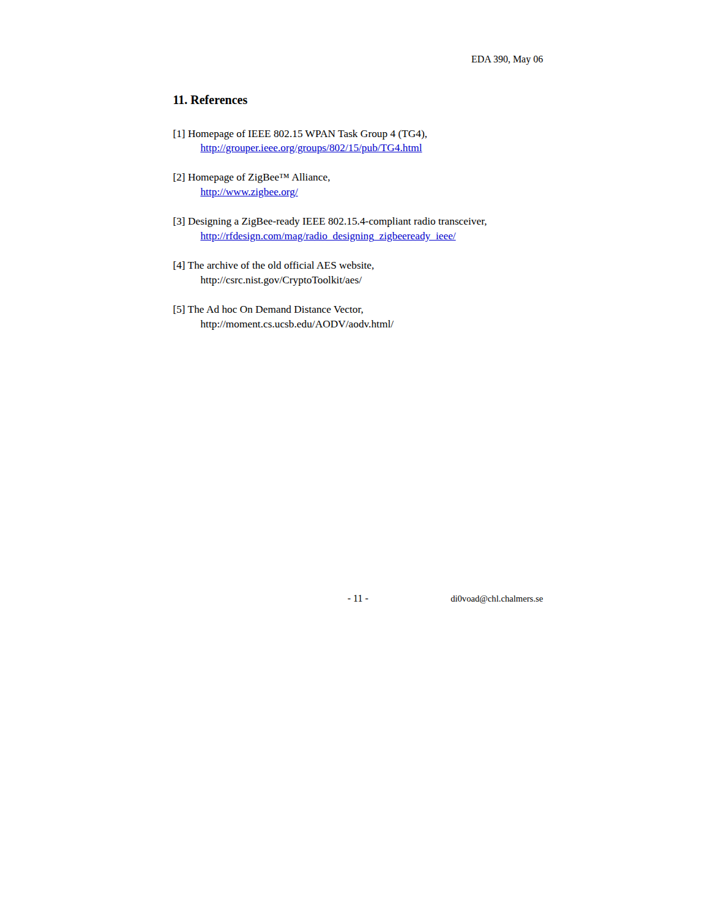EDA 390, May 06
11. References
[1] Homepage of IEEE 802.15 WPAN Task Group 4 (TG4), http://grouper.ieee.org/groups/802/15/pub/TG4.html
[2] Homepage of ZigBee™ Alliance, http://www.zigbee.org/
[3] Designing a ZigBee-ready IEEE 802.15.4-compliant radio transceiver, http://rfdesign.com/mag/radio_designing_zigbeeready_ieee/
[4] The archive of the old official AES website, http://csrc.nist.gov/CryptoToolkit/aes/
[5] The Ad hoc On Demand Distance Vector, http://moment.cs.ucsb.edu/AODV/aodv.html/
- 11 - di0voad@chl.chalmers.se